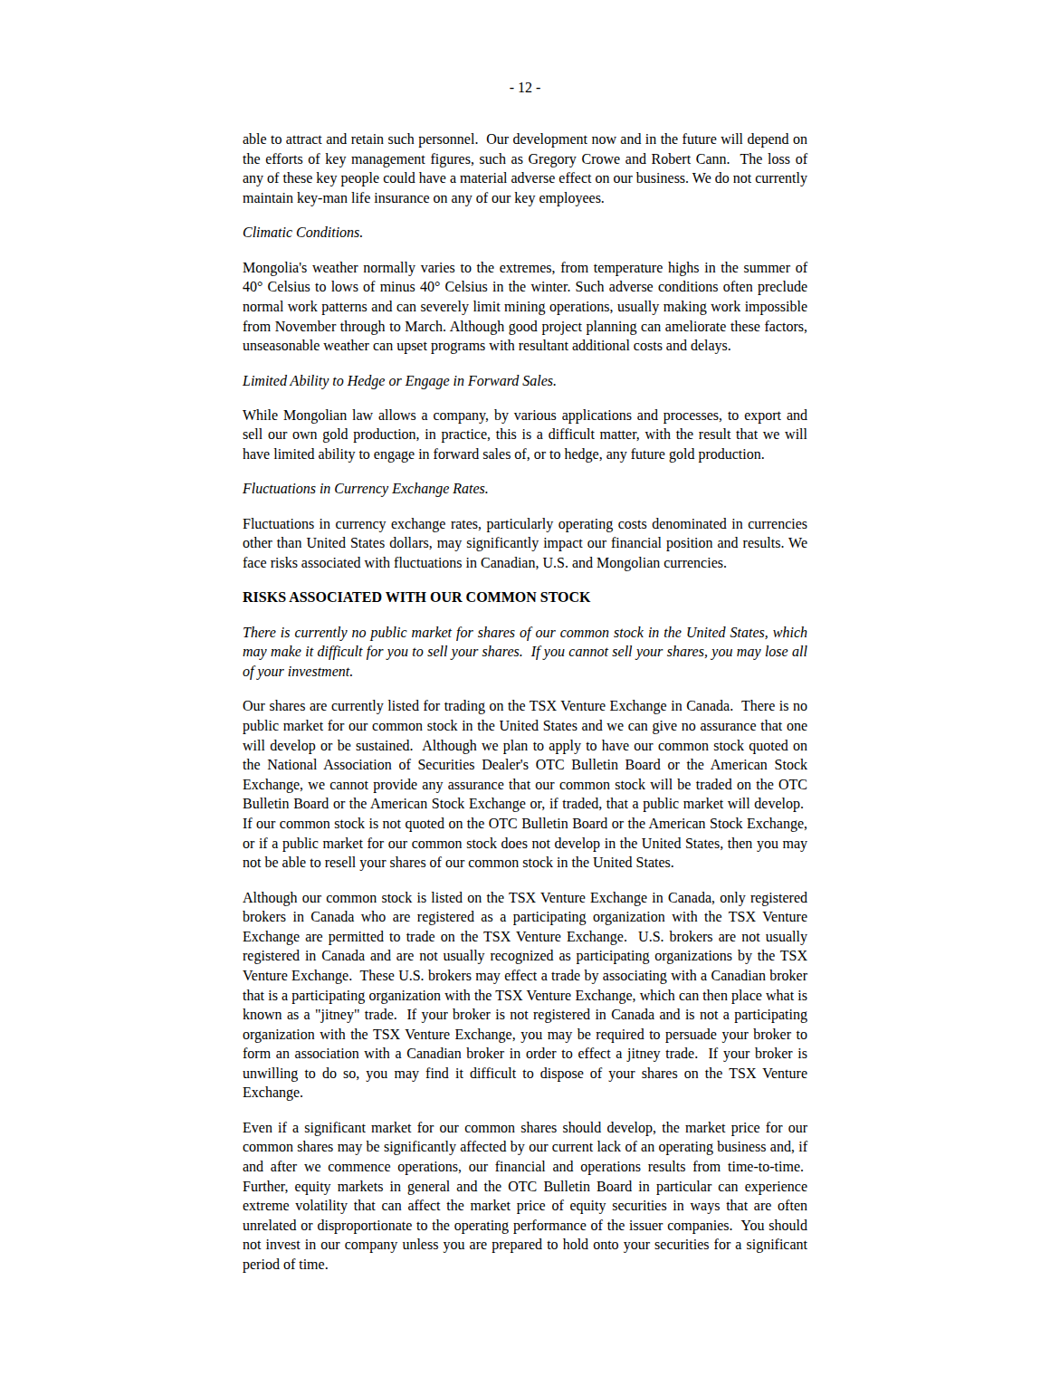- 12 -
able to attract and retain such personnel. Our development now and in the future will depend on the efforts of key management figures, such as Gregory Crowe and Robert Cann. The loss of any of these key people could have a material adverse effect on our business. We do not currently maintain key-man life insurance on any of our key employees.
Climatic Conditions.
Mongolia's weather normally varies to the extremes, from temperature highs in the summer of 40° Celsius to lows of minus 40° Celsius in the winter. Such adverse conditions often preclude normal work patterns and can severely limit mining operations, usually making work impossible from November through to March. Although good project planning can ameliorate these factors, unseasonable weather can upset programs with resultant additional costs and delays.
Limited Ability to Hedge or Engage in Forward Sales.
While Mongolian law allows a company, by various applications and processes, to export and sell our own gold production, in practice, this is a difficult matter, with the result that we will have limited ability to engage in forward sales of, or to hedge, any future gold production.
Fluctuations in Currency Exchange Rates.
Fluctuations in currency exchange rates, particularly operating costs denominated in currencies other than United States dollars, may significantly impact our financial position and results. We face risks associated with fluctuations in Canadian, U.S. and Mongolian currencies.
RISKS ASSOCIATED WITH OUR COMMON STOCK
There is currently no public market for shares of our common stock in the United States, which may make it difficult for you to sell your shares. If you cannot sell your shares, you may lose all of your investment.
Our shares are currently listed for trading on the TSX Venture Exchange in Canada. There is no public market for our common stock in the United States and we can give no assurance that one will develop or be sustained. Although we plan to apply to have our common stock quoted on the National Association of Securities Dealer's OTC Bulletin Board or the American Stock Exchange, we cannot provide any assurance that our common stock will be traded on the OTC Bulletin Board or the American Stock Exchange or, if traded, that a public market will develop. If our common stock is not quoted on the OTC Bulletin Board or the American Stock Exchange, or if a public market for our common stock does not develop in the United States, then you may not be able to resell your shares of our common stock in the United States.
Although our common stock is listed on the TSX Venture Exchange in Canada, only registered brokers in Canada who are registered as a participating organization with the TSX Venture Exchange are permitted to trade on the TSX Venture Exchange. U.S. brokers are not usually registered in Canada and are not usually recognized as participating organizations by the TSX Venture Exchange. These U.S. brokers may effect a trade by associating with a Canadian broker that is a participating organization with the TSX Venture Exchange, which can then place what is known as a "jitney" trade. If your broker is not registered in Canada and is not a participating organization with the TSX Venture Exchange, you may be required to persuade your broker to form an association with a Canadian broker in order to effect a jitney trade. If your broker is unwilling to do so, you may find it difficult to dispose of your shares on the TSX Venture Exchange.
Even if a significant market for our common shares should develop, the market price for our common shares may be significantly affected by our current lack of an operating business and, if and after we commence operations, our financial and operations results from time-to-time. Further, equity markets in general and the OTC Bulletin Board in particular can experience extreme volatility that can affect the market price of equity securities in ways that are often unrelated or disproportionate to the operating performance of the issuer companies. You should not invest in our company unless you are prepared to hold onto your securities for a significant period of time.